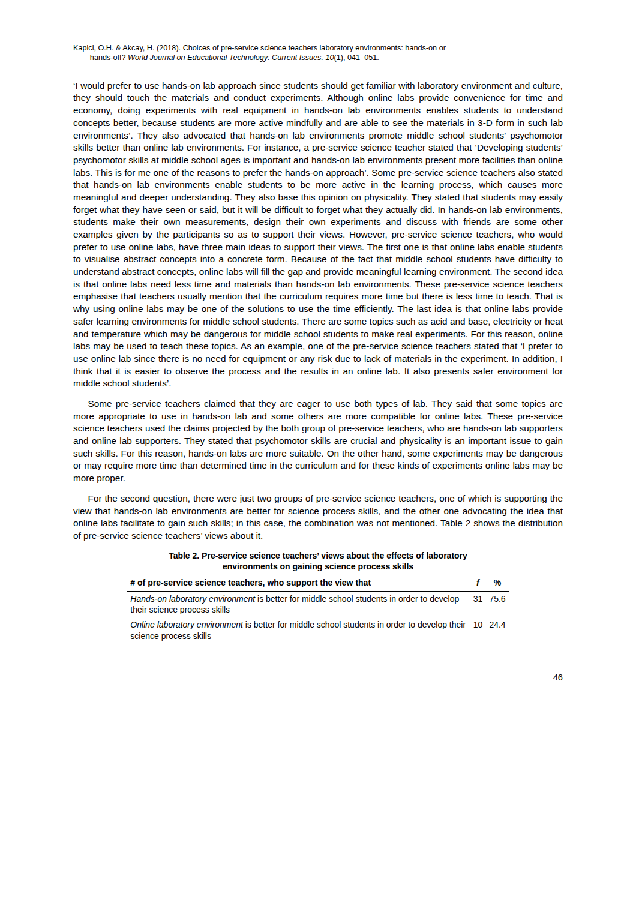Kapici, O.H. & Akcay, H. (2018). Choices of pre-service science teachers laboratory environments: hands-on or hands-off? World Journal on Educational Technology: Current Issues. 10(1), 041–051.
‘I would prefer to use hands-on lab approach since students should get familiar with laboratory environment and culture, they should touch the materials and conduct experiments. Although online labs provide convenience for time and economy, doing experiments with real equipment in hands-on lab environments enables students to understand concepts better, because students are more active mindfully and are able to see the materials in 3-D form in such lab environments’. They also advocated that hands-on lab environments promote middle school students’ psychomotor skills better than online lab environments. For instance, a pre-service science teacher stated that ‘Developing students’ psychomotor skills at middle school ages is important and hands-on lab environments present more facilities than online labs. This is for me one of the reasons to prefer the hands-on approach’. Some pre-service science teachers also stated that hands-on lab environments enable students to be more active in the learning process, which causes more meaningful and deeper understanding. They also base this opinion on physicality. They stated that students may easily forget what they have seen or said, but it will be difficult to forget what they actually did. In hands-on lab environments, students make their own measurements, design their own experiments and discuss with friends are some other examples given by the participants so as to support their views. However, pre-service science teachers, who would prefer to use online labs, have three main ideas to support their views. The first one is that online labs enable students to visualise abstract concepts into a concrete form. Because of the fact that middle school students have difficulty to understand abstract concepts, online labs will fill the gap and provide meaningful learning environment. The second idea is that online labs need less time and materials than hands-on lab environments. These pre-service science teachers emphasise that teachers usually mention that the curriculum requires more time but there is less time to teach. That is why using online labs may be one of the solutions to use the time efficiently. The last idea is that online labs provide safer learning environments for middle school students. There are some topics such as acid and base, electricity or heat and temperature which may be dangerous for middle school students to make real experiments. For this reason, online labs may be used to teach these topics. As an example, one of the pre-service science teachers stated that ‘I prefer to use online lab since there is no need for equipment or any risk due to lack of materials in the experiment. In addition, I think that it is easier to observe the process and the results in an online lab. It also presents safer environment for middle school students’.
Some pre-service teachers claimed that they are eager to use both types of lab. They said that some topics are more appropriate to use in hands-on lab and some others are more compatible for online labs. These pre-service science teachers used the claims projected by the both group of pre-service teachers, who are hands-on lab supporters and online lab supporters. They stated that psychomotor skills are crucial and physicality is an important issue to gain such skills. For this reason, hands-on labs are more suitable. On the other hand, some experiments may be dangerous or may require more time than determined time in the curriculum and for these kinds of experiments online labs may be more proper.
For the second question, there were just two groups of pre-service science teachers, one of which is supporting the view that hands-on lab environments are better for science process skills, and the other one advocating the idea that online labs facilitate to gain such skills; in this case, the combination was not mentioned. Table 2 shows the distribution of pre-service science teachers’ views about it.
Table 2. Pre-service science teachers’ views about the effects of laboratory environments on gaining science process skills
| # of pre-service science teachers, who support the view that | f | % |
| --- | --- | --- |
| Hands-on laboratory environment is better for middle school students in order to develop their science process skills | 31 | 75.6 |
| Online laboratory environment is better for middle school students in order to develop their science process skills | 10 | 24.4 |
46